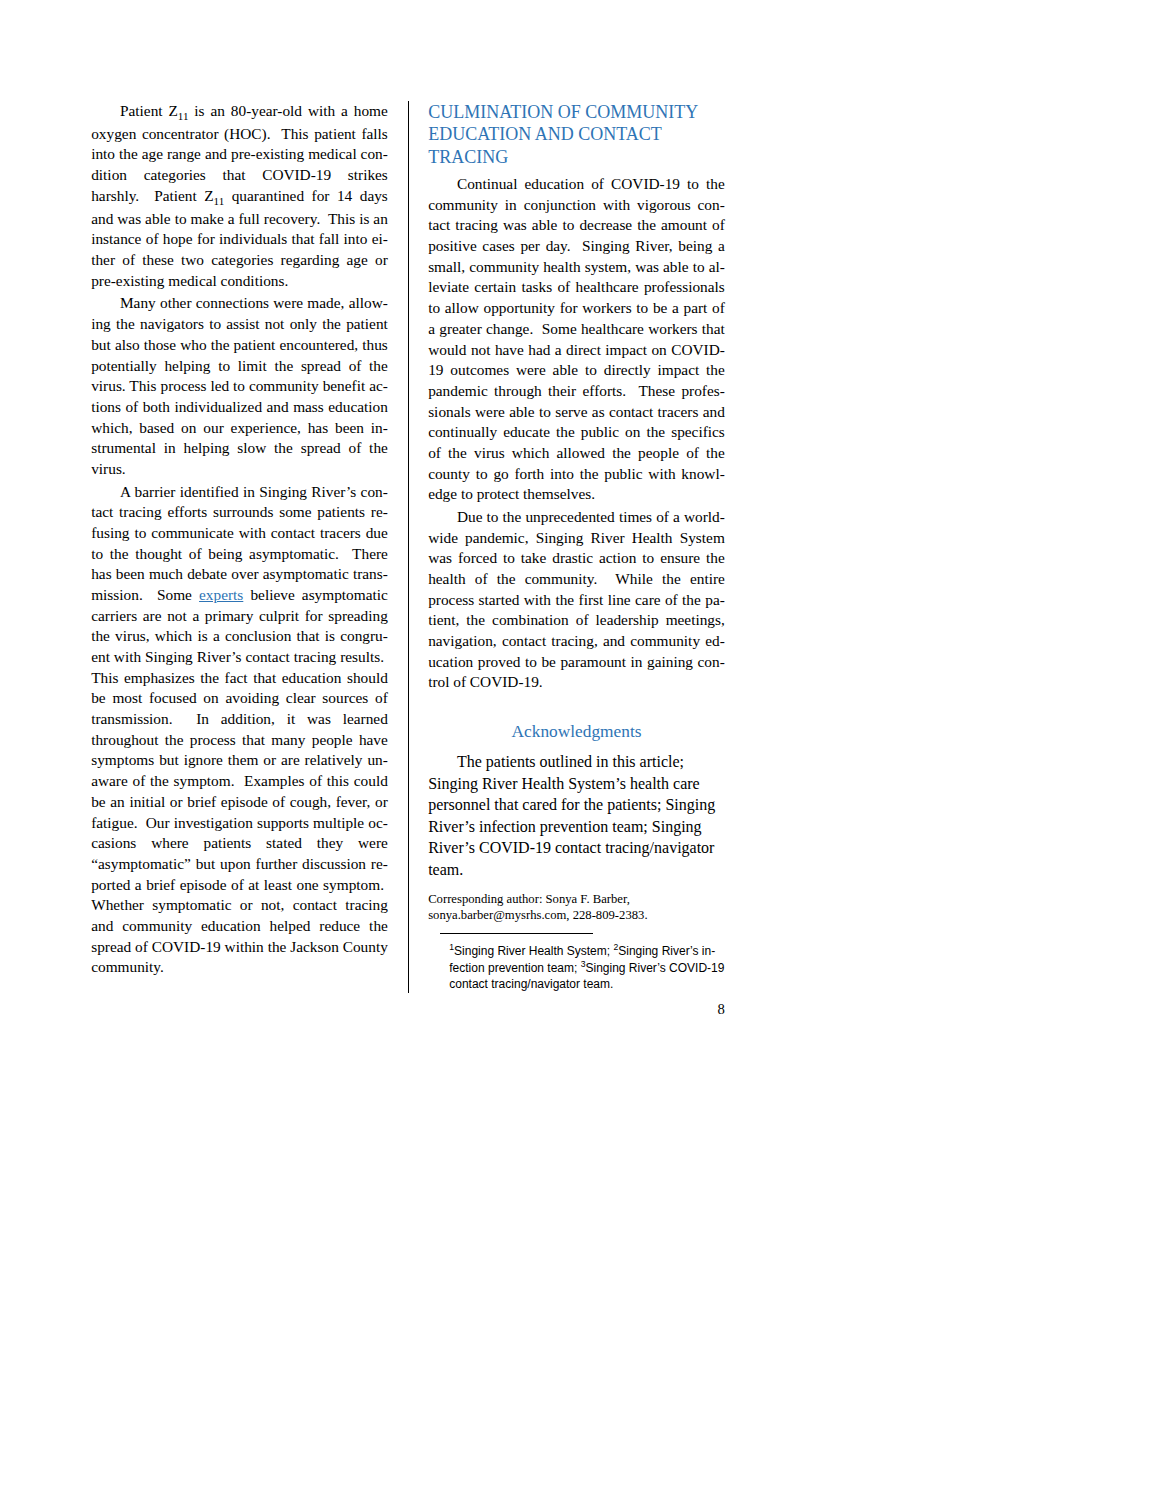Patient Z11 is an 80-year-old with a home oxygen concentrator (HOC). This patient falls into the age range and pre-existing medical condition categories that COVID-19 strikes harshly. Patient Z11 quarantined for 14 days and was able to make a full recovery. This is an instance of hope for individuals that fall into either of these two categories regarding age or pre-existing medical conditions.
Many other connections were made, allowing the navigators to assist not only the patient but also those who the patient encountered, thus potentially helping to limit the spread of the virus. This process led to community benefit actions of both individualized and mass education which, based on our experience, has been instrumental in helping slow the spread of the virus.
A barrier identified in Singing River’s contact tracing efforts surrounds some patients refusing to communicate with contact tracers due to the thought of being asymptomatic. There has been much debate over asymptomatic transmission. Some experts believe asymptomatic carriers are not a primary culprit for spreading the virus, which is a conclusion that is congruent with Singing River’s contact tracing results. This emphasizes the fact that education should be most focused on avoiding clear sources of transmission. In addition, it was learned throughout the process that many people have symptoms but ignore them or are relatively unaware of the symptom. Examples of this could be an initial or brief episode of cough, fever, or fatigue. Our investigation supports multiple occasions where patients stated they were “asymptomatic” but upon further discussion reported a brief episode of at least one symptom. Whether symptomatic or not, contact tracing and community education helped reduce the spread of COVID-19 within the Jackson County community.
CULMINATION OF COMMUNITY EDUCATION AND CONTACT TRACING
Continual education of COVID-19 to the community in conjunction with vigorous contact tracing was able to decrease the amount of positive cases per day. Singing River, being a small, community health system, was able to alleviate certain tasks of healthcare professionals to allow opportunity for workers to be a part of a greater change. Some healthcare workers that would not have had a direct impact on COVID-19 outcomes were able to directly impact the pandemic through their efforts. These professionals were able to serve as contact tracers and continually educate the public on the specifics of the virus which allowed the people of the county to go forth into the public with knowledge to protect themselves.
Due to the unprecedented times of a worldwide pandemic, Singing River Health System was forced to take drastic action to ensure the health of the community. While the entire process started with the first line care of the patient, the combination of leadership meetings, navigation, contact tracing, and community education proved to be paramount in gaining control of COVID-19.
Acknowledgments
The patients outlined in this article; Singing River Health System’s health care personnel that cared for the patients; Singing River’s infection prevention team; Singing River’s COVID-19 contact tracing/navigator team.
Corresponding author: Sonya F. Barber, sonya.barber@mysrhs.com, 228-809-2383.
1Singing River Health System; 2Singing River’s infection prevention team; 3Singing River’s COVID-19 contact tracing/navigator team.
8